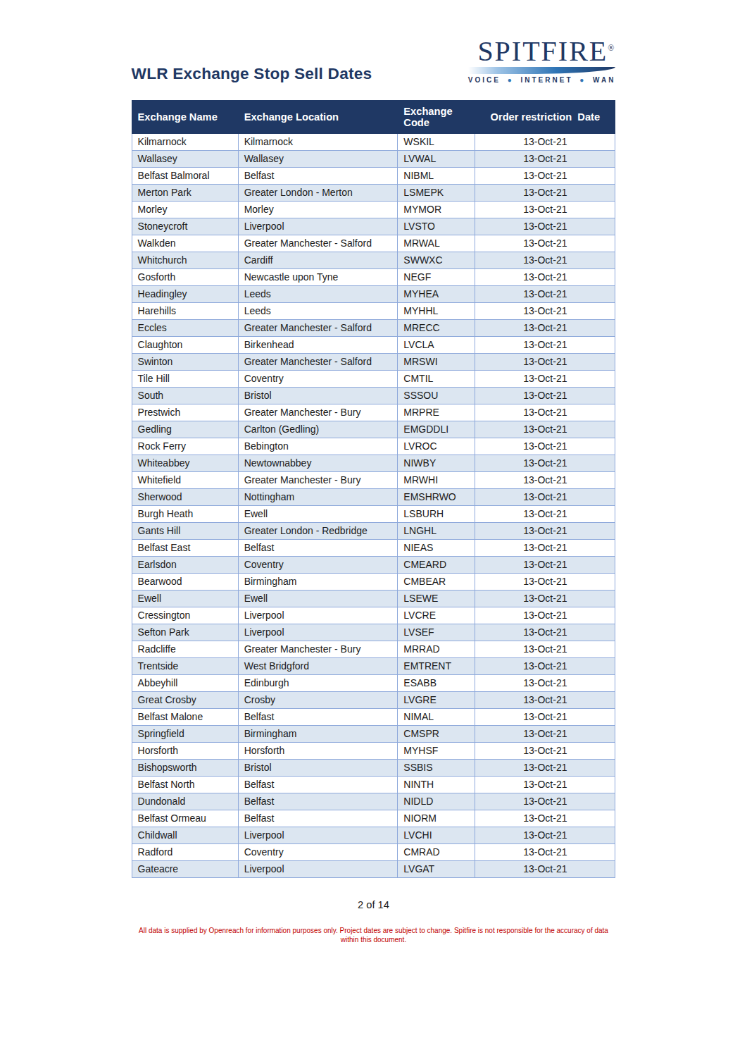WLR Exchange Stop Sell Dates
SPITFIRE®
VOICE ● INTERNET ● WAN
| Exchange Name | Exchange Location | Exchange Code | Order restriction Date |
| --- | --- | --- | --- |
| Kilmarnock | Kilmarnock | WSKIL | 13-Oct-21 |
| Wallasey | Wallasey | LVWAL | 13-Oct-21 |
| Belfast Balmoral | Belfast | NIBML | 13-Oct-21 |
| Merton Park | Greater London - Merton | LSMEPK | 13-Oct-21 |
| Morley | Morley | MYMOR | 13-Oct-21 |
| Stoneycroft | Liverpool | LVSTO | 13-Oct-21 |
| Walkden | Greater Manchester - Salford | MRWAL | 13-Oct-21 |
| Whitchurch | Cardiff | SWWXC | 13-Oct-21 |
| Gosforth | Newcastle upon Tyne | NEGF | 13-Oct-21 |
| Headingley | Leeds | MYHEA | 13-Oct-21 |
| Harehills | Leeds | MYHHL | 13-Oct-21 |
| Eccles | Greater Manchester - Salford | MRECC | 13-Oct-21 |
| Claughton | Birkenhead | LVCLA | 13-Oct-21 |
| Swinton | Greater Manchester - Salford | MRSWI | 13-Oct-21 |
| Tile Hill | Coventry | CMTIL | 13-Oct-21 |
| South | Bristol | SSSOU | 13-Oct-21 |
| Prestwich | Greater Manchester - Bury | MRPRE | 13-Oct-21 |
| Gedling | Carlton (Gedling) | EMGDDLI | 13-Oct-21 |
| Rock Ferry | Bebington | LVROC | 13-Oct-21 |
| Whiteabbey | Newtownabbey | NIWBY | 13-Oct-21 |
| Whitefield | Greater Manchester - Bury | MRWHI | 13-Oct-21 |
| Sherwood | Nottingham | EMSHRWO | 13-Oct-21 |
| Burgh Heath | Ewell | LSBURH | 13-Oct-21 |
| Gants Hill | Greater London - Redbridge | LNGHL | 13-Oct-21 |
| Belfast East | Belfast | NIEAS | 13-Oct-21 |
| Earlsdon | Coventry | CMEARD | 13-Oct-21 |
| Bearwood | Birmingham | CMBEAR | 13-Oct-21 |
| Ewell | Ewell | LSEWE | 13-Oct-21 |
| Cressington | Liverpool | LVCRE | 13-Oct-21 |
| Sefton Park | Liverpool | LVSEF | 13-Oct-21 |
| Radcliffe | Greater Manchester - Bury | MRRAD | 13-Oct-21 |
| Trentside | West Bridgford | EMTRENT | 13-Oct-21 |
| Abbeyhill | Edinburgh | ESABB | 13-Oct-21 |
| Great Crosby | Crosby | LVGRE | 13-Oct-21 |
| Belfast Malone | Belfast | NIMAL | 13-Oct-21 |
| Springfield | Birmingham | CMSPR | 13-Oct-21 |
| Horsforth | Horsforth | MYHSF | 13-Oct-21 |
| Bishopsworth | Bristol | SSBIS | 13-Oct-21 |
| Belfast North | Belfast | NINTH | 13-Oct-21 |
| Dundonald | Belfast | NIDLD | 13-Oct-21 |
| Belfast Ormeau | Belfast | NIORM | 13-Oct-21 |
| Childwall | Liverpool | LVCHI | 13-Oct-21 |
| Radford | Coventry | CMRAD | 13-Oct-21 |
| Gateacre | Liverpool | LVGAT | 13-Oct-21 |
2 of 14
All data is supplied by Openreach for information purposes only. Project dates are subject to change. Spitfire is not responsible for the accuracy of data within this document.